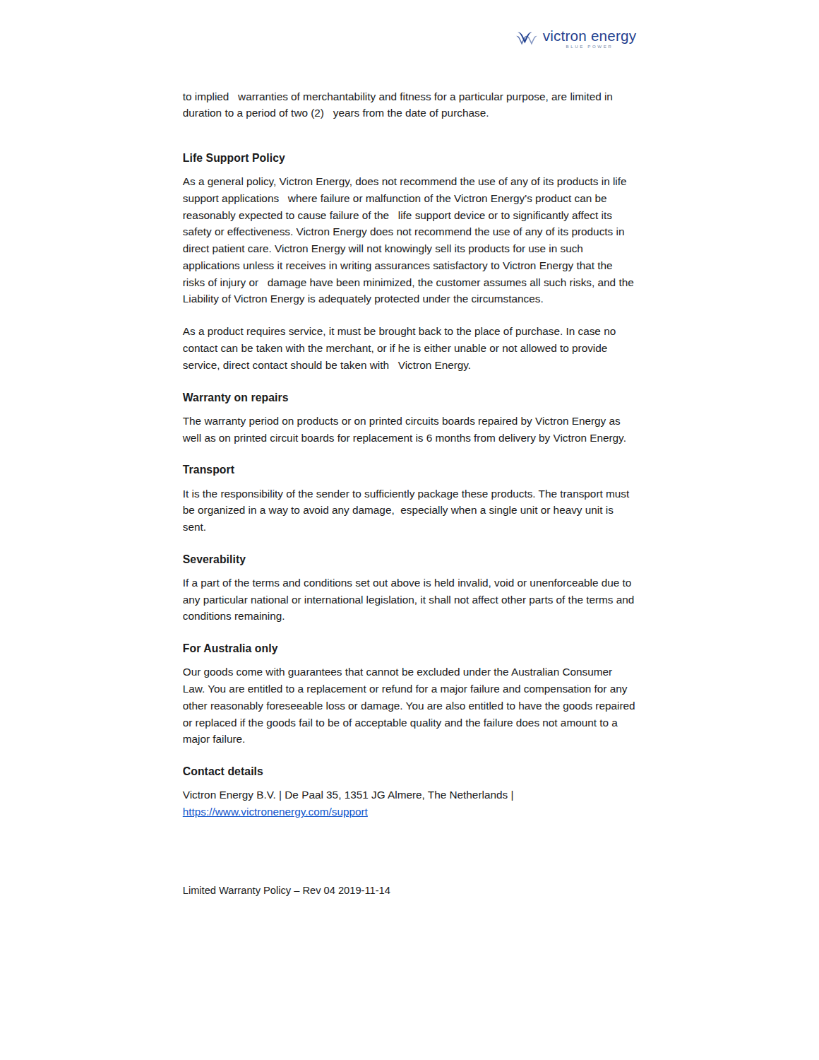victron energy
blue power
to implied warranties of merchantability and fitness for a particular purpose, are limited in duration to a period of two (2) years from the date of purchase.
Life Support Policy
As a general policy, Victron Energy, does not recommend the use of any of its products in life support applications where failure or malfunction of the Victron Energy's product can be reasonably expected to cause failure of the life support device or to significantly affect its safety or effectiveness. Victron Energy does not recommend the use of any of its products in direct patient care. Victron Energy will not knowingly sell its products for use in such applications unless it receives in writing assurances satisfactory to Victron Energy that the risks of injury or damage have been minimized, the customer assumes all such risks, and the Liability of Victron Energy is adequately protected under the circumstances.
As a product requires service, it must be brought back to the place of purchase. In case no contact can be taken with the merchant, or if he is either unable or not allowed to provide service, direct contact should be taken with Victron Energy.
Warranty on repairs
The warranty period on products or on printed circuits boards repaired by Victron Energy as well as on printed circuit boards for replacement is 6 months from delivery by Victron Energy.
Transport
It is the responsibility of the sender to sufficiently package these products. The transport must be organized in a way to avoid any damage, especially when a single unit or heavy unit is sent.
Severability
If a part of the terms and conditions set out above is held invalid, void or unenforceable due to any particular national or international legislation, it shall not affect other parts of the terms and conditions remaining.
For Australia only
Our goods come with guarantees that cannot be excluded under the Australian Consumer Law. You are entitled to a replacement or refund for a major failure and compensation for any other reasonably foreseeable loss or damage. You are also entitled to have the goods repaired or replaced if the goods fail to be of acceptable quality and the failure does not amount to a major failure.
Contact details
Victron Energy B.V. | De Paal 35, 1351 JG Almere, The Netherlands | https://www.victronenergy.com/support
Limited Warranty Policy – Rev 04 2019-11-14